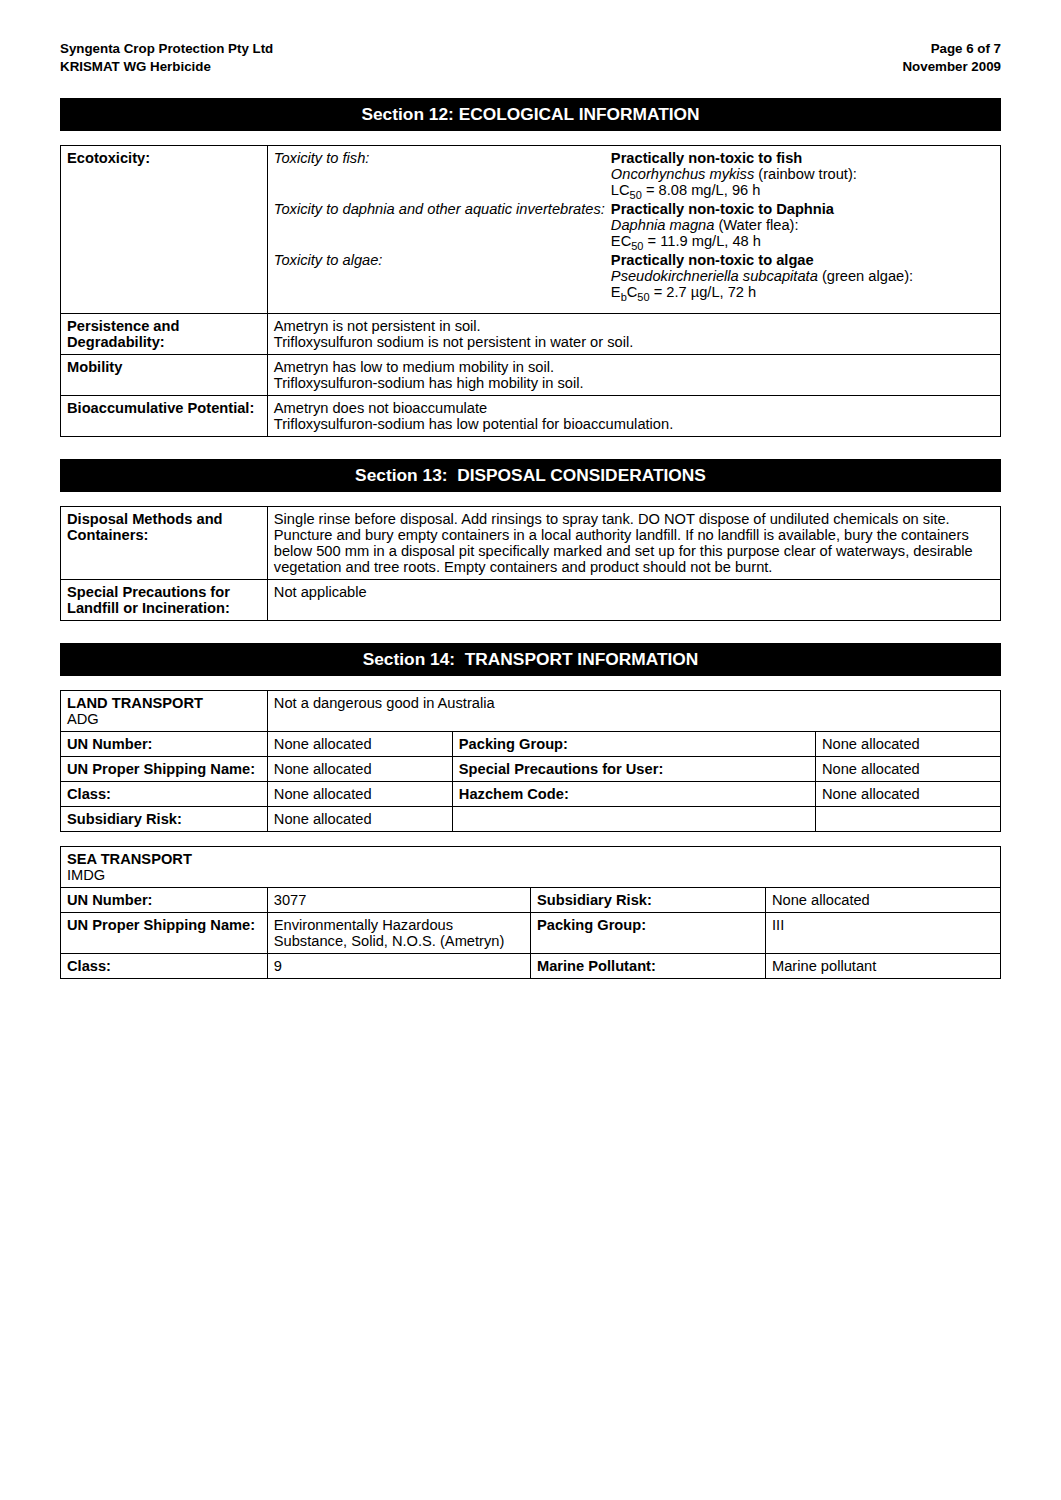Syngenta Crop Protection Pty Ltd
KRISMAT WG Herbicide
Page 6 of 7
November 2009
Section 12: ECOLOGICAL INFORMATION
| Ecotoxicity: | / Toxicity to fish: / Practically non-toxic to fish Oncorhynchus mykiss (rainbow trout): LC 50 = 8.08 mg/L, 96 h / / Toxicity to daphnia and other aquatic invertebrates: / Practically non-toxic to Daphnia Daphnia magna (Water flea): EC 50 = 11.9 mg/L, 48 h / / Toxicity to algae: / Practically non-toxic to algae Pseudokirchneriella subcapitata (green algae): E b C 50 = 2.7 µg/L, 72 h / |
| Persistence and Degradability: | Ametryn is not persistent in soil. Trifloxysulfuron sodium is not persistent in water or soil. |
| Mobility | Ametryn has low to medium mobility in soil. Trifloxysulfuron-sodium has high mobility in soil. |
| Bioaccumulative Potential: | Ametryn does not bioaccumulate Trifloxysulfuron-sodium has low potential for bioaccumulation. |
Section 13: DISPOSAL CONSIDERATIONS
| Disposal Methods and Containers: | Single rinse before disposal. Add rinsings to spray tank. DO NOT dispose of undiluted chemicals on site. Puncture and bury empty containers in a local authority landfill. If no landfill is available, bury the containers below 500 mm in a disposal pit specifically marked and set up for this purpose clear of waterways, desirable vegetation and tree roots. Empty containers and product should not be burnt. |
| Special Precautions for Landfill or Incineration: | Not applicable |
Section 14: TRANSPORT INFORMATION
| LAND TRANSPORT ADG | Not a dangerous good in Australia |
| UN Number: | None allocated | Packing Group: | None allocated |
| UN Proper Shipping Name: | None allocated | Special Precautions for User: | None allocated |
| Class: | None allocated | Hazchem Code: | None allocated |
| Subsidiary Risk: | None allocated | | |
| SEA TRANSPORT IMDG |
| UN Number: | 3077 | Subsidiary Risk: | None allocated |
| UN Proper Shipping Name: | Environmentally Hazardous Substance, Solid, N.O.S. (Ametryn) | Packing Group: | III |
| Class: | 9 | Marine Pollutant: | Marine pollutant |